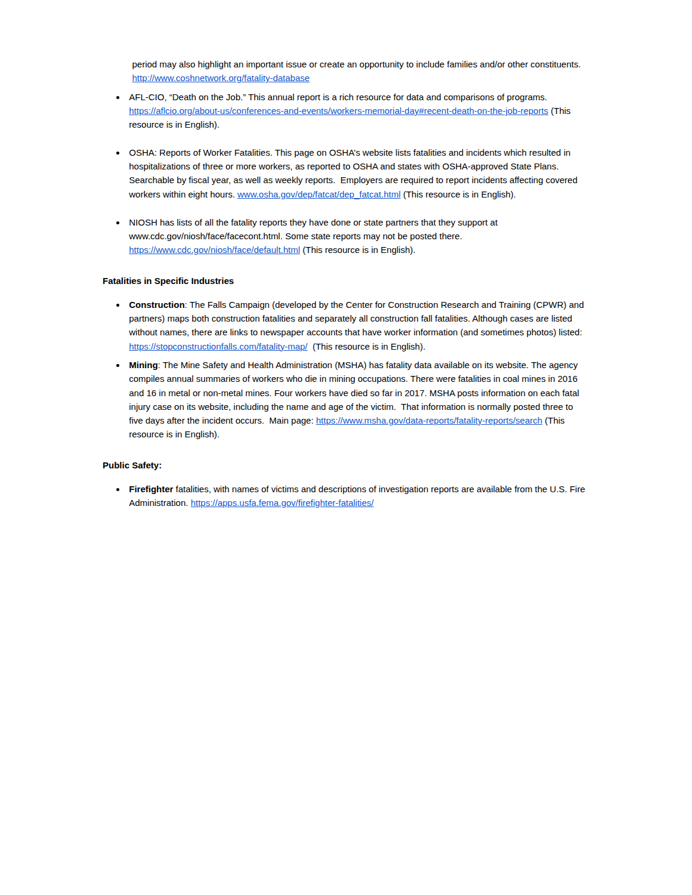period may also highlight an important issue or create an opportunity to include families and/or other constituents. http://www.coshnetwork.org/fatality-database
AFL-CIO, “Death on the Job.” This annual report is a rich resource for data and comparisons of programs. https://aflcio.org/about-us/conferences-and-events/workers-memorial-day#recent-death-on-the-job-reports (This resource is in English).
OSHA: Reports of Worker Fatalities. This page on OSHA’s website lists fatalities and incidents which resulted in hospitalizations of three or more workers, as reported to OSHA and states with OSHA-approved State Plans. Searchable by fiscal year, as well as weekly reports. Employers are required to report incidents affecting covered workers within eight hours. www.osha.gov/dep/fatcat/dep_fatcat.html (This resource is in English).
NIOSH has lists of all the fatality reports they have done or state partners that they support at www.cdc.gov/niosh/face/facecont.html. Some state reports may not be posted there. https://www.cdc.gov/niosh/face/default.html (This resource is in English).
Fatalities in Specific Industries
Construction: The Falls Campaign (developed by the Center for Construction Research and Training (CPWR) and partners) maps both construction fatalities and separately all construction fall fatalities. Although cases are listed without names, there are links to newspaper accounts that have worker information (and sometimes photos) listed: https://stopconstructionfalls.com/fatality-map/ (This resource is in English).
Mining: The Mine Safety and Health Administration (MSHA) has fatality data available on its website. The agency compiles annual summaries of workers who die in mining occupations. There were fatalities in coal mines in 2016 and 16 in metal or non-metal mines. Four workers have died so far in 2017. MSHA posts information on each fatal injury case on its website, including the name and age of the victim. That information is normally posted three to five days after the incident occurs. Main page: https://www.msha.gov/data-reports/fatality-reports/search (This resource is in English).
Public Safety:
Firefighter fatalities, with names of victims and descriptions of investigation reports are available from the U.S. Fire Administration. https://apps.usfa.fema.gov/firefighter-fatalities/